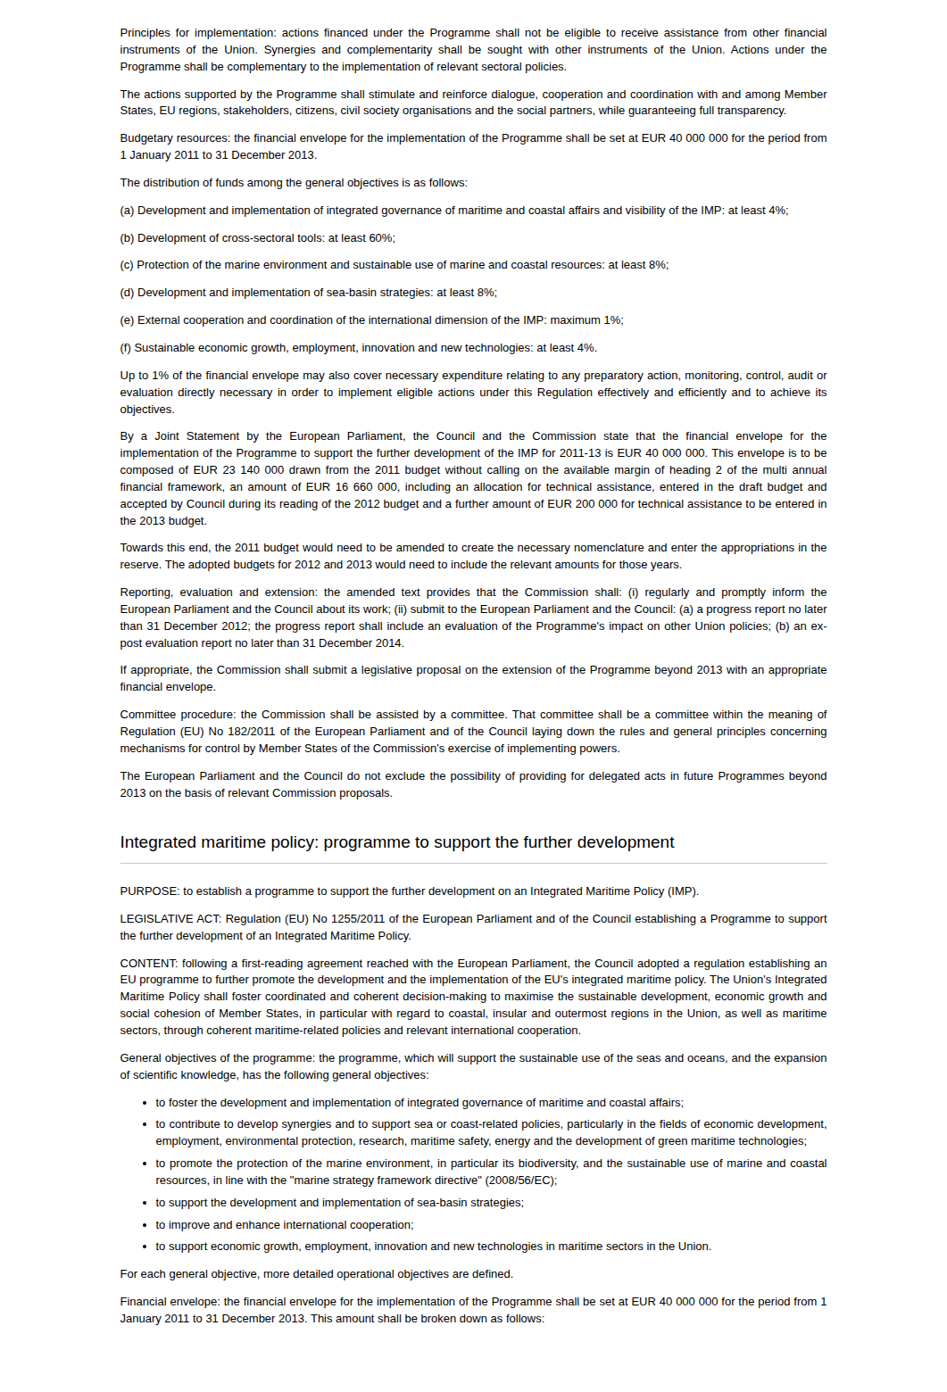Principles for implementation: actions financed under the Programme shall not be eligible to receive assistance from other financial instruments of the Union. Synergies and complementarity shall be sought with other instruments of the Union. Actions under the Programme shall be complementary to the implementation of relevant sectoral policies.
The actions supported by the Programme shall stimulate and reinforce dialogue, cooperation and coordination with and among Member States, EU regions, stakeholders, citizens, civil society organisations and the social partners, while guaranteeing full transparency.
Budgetary resources: the financial envelope for the implementation of the Programme shall be set at EUR 40 000 000 for the period from 1 January 2011 to 31 December 2013.
The distribution of funds among the general objectives is as follows:
(a) Development and implementation of integrated governance of maritime and coastal affairs and visibility of the IMP: at least 4%;
(b) Development of cross-sectoral tools: at least 60%;
(c) Protection of the marine environment and sustainable use of marine and coastal resources: at least 8%;
(d) Development and implementation of sea-basin strategies: at least 8%;
(e) External cooperation and coordination of the international dimension of the IMP: maximum 1%;
(f) Sustainable economic growth, employment, innovation and new technologies: at least 4%.
Up to 1% of the financial envelope may also cover necessary expenditure relating to any preparatory action, monitoring, control, audit or evaluation directly necessary in order to implement eligible actions under this Regulation effectively and efficiently and to achieve its objectives.
By a Joint Statement by the European Parliament, the Council and the Commission state that the financial envelope for the implementation of the Programme to support the further development of the IMP for 2011-13 is EUR 40 000 000. This envelope is to be composed of EUR 23 140 000 drawn from the 2011 budget without calling on the available margin of heading 2 of the multi annual financial framework, an amount of EUR 16 660 000, including an allocation for technical assistance, entered in the draft budget and accepted by Council during its reading of the 2012 budget and a further amount of EUR 200 000 for technical assistance to be entered in the 2013 budget.
Towards this end, the 2011 budget would need to be amended to create the necessary nomenclature and enter the appropriations in the reserve. The adopted budgets for 2012 and 2013 would need to include the relevant amounts for those years.
Reporting, evaluation and extension: the amended text provides that the Commission shall: (i) regularly and promptly inform the European Parliament and the Council about its work; (ii) submit to the European Parliament and the Council: (a) a progress report no later than 31 December 2012; the progress report shall include an evaluation of the Programme's impact on other Union policies; (b) an ex-post evaluation report no later than 31 December 2014.
If appropriate, the Commission shall submit a legislative proposal on the extension of the Programme beyond 2013 with an appropriate financial envelope.
Committee procedure: the Commission shall be assisted by a committee. That committee shall be a committee within the meaning of Regulation (EU) No 182/2011 of the European Parliament and of the Council laying down the rules and general principles concerning mechanisms for control by Member States of the Commission's exercise of implementing powers.
The European Parliament and the Council do not exclude the possibility of providing for delegated acts in future Programmes beyond 2013 on the basis of relevant Commission proposals.
Integrated maritime policy: programme to support the further development
PURPOSE: to establish a programme to support the further development on an Integrated Maritime Policy (IMP).
LEGISLATIVE ACT: Regulation (EU) No 1255/2011 of the European Parliament and of the Council establishing a Programme to support the further development of an Integrated Maritime Policy.
CONTENT: following a first-reading agreement reached with the European Parliament, the Council adopted a regulation establishing an EU programme to further promote the development and the implementation of the EU's integrated maritime policy. The Union's Integrated Maritime Policy shall foster coordinated and coherent decision-making to maximise the sustainable development, economic growth and social cohesion of Member States, in particular with regard to coastal, insular and outermost regions in the Union, as well as maritime sectors, through coherent maritime-related policies and relevant international cooperation.
General objectives of the programme: the programme, which will support the sustainable use of the seas and oceans, and the expansion of scientific knowledge, has the following general objectives:
to foster the development and implementation of integrated governance of maritime and coastal affairs;
to contribute to develop synergies and to support sea or coast-related policies, particularly in the fields of economic development, employment, environmental protection, research, maritime safety, energy and the development of green maritime technologies;
to promote the protection of the marine environment, in particular its biodiversity, and the sustainable use of marine and coastal resources, in line with the "marine strategy framework directive" (2008/56/EC);
to support the development and implementation of sea-basin strategies;
to improve and enhance international cooperation;
to support economic growth, employment, innovation and new technologies in maritime sectors in the Union.
For each general objective, more detailed operational objectives are defined.
Financial envelope: the financial envelope for the implementation of the Programme shall be set at EUR 40 000 000 for the period from 1 January 2011 to 31 December 2013. This amount shall be broken down as follows: